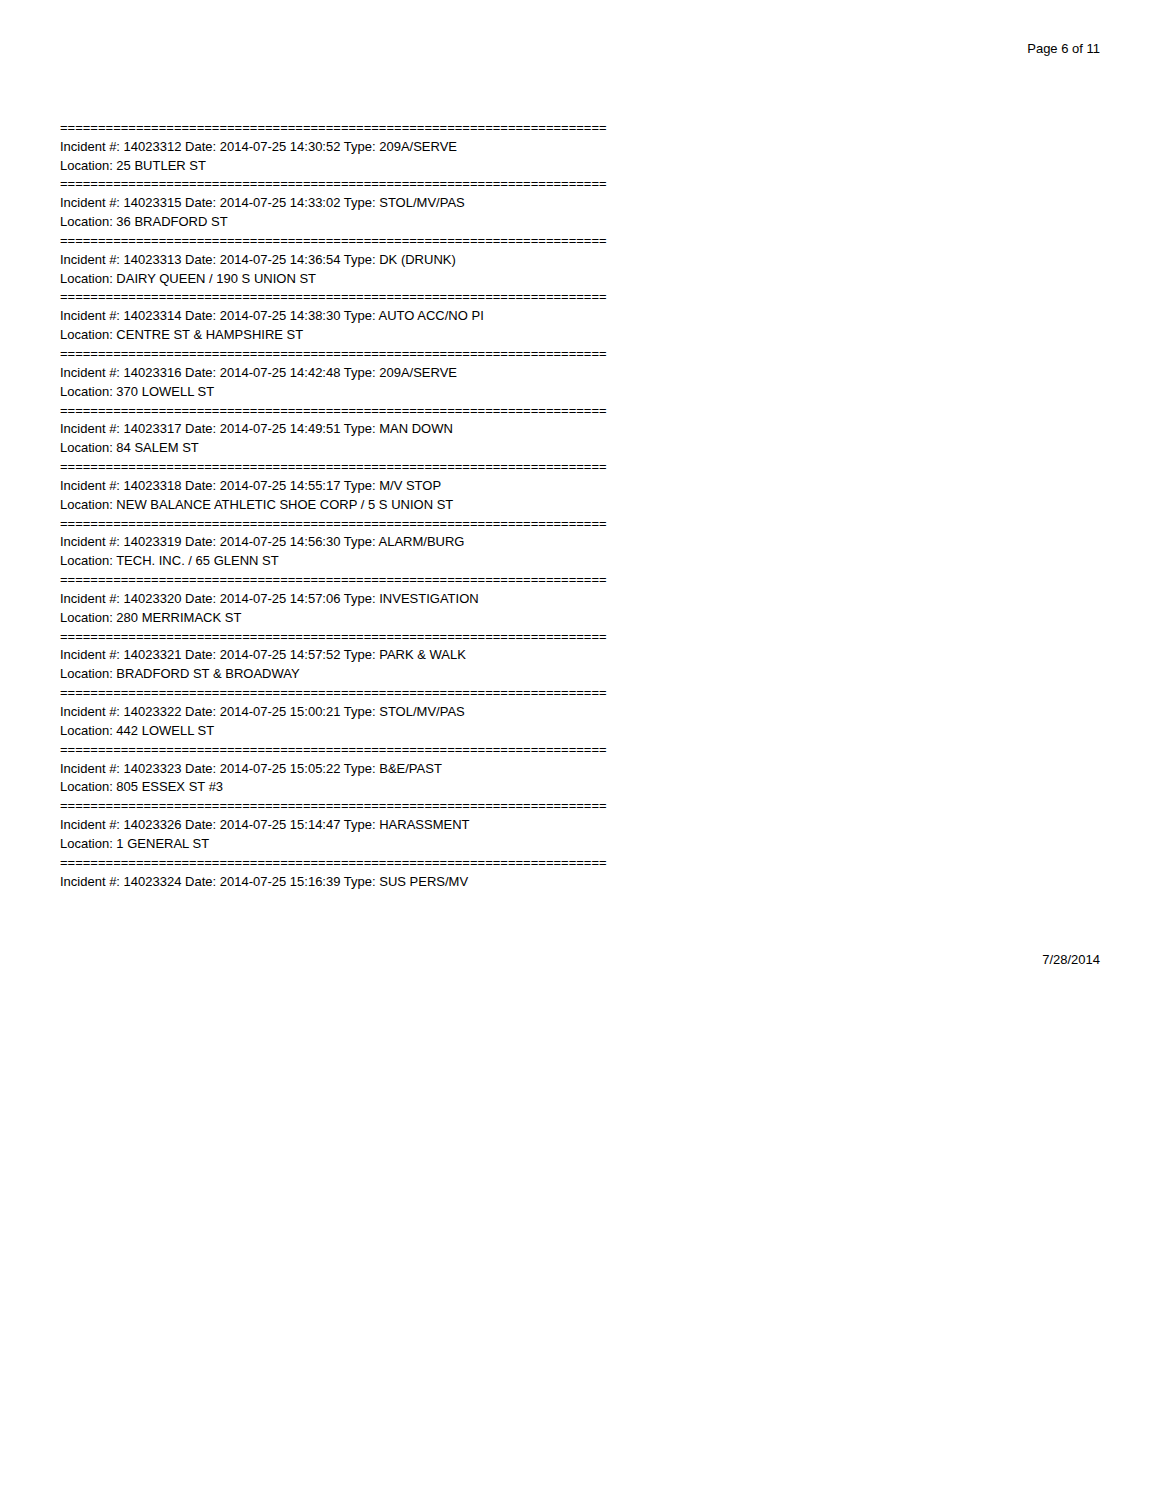Page 6 of 11
========================================================================
Incident #: 14023312 Date: 2014-07-25 14:30:52 Type: 209A/SERVE
Location: 25 BUTLER ST
========================================================================
Incident #: 14023315 Date: 2014-07-25 14:33:02 Type: STOL/MV/PAS
Location: 36 BRADFORD ST
========================================================================
Incident #: 14023313 Date: 2014-07-25 14:36:54 Type: DK (DRUNK)
Location: DAIRY QUEEN / 190 S UNION ST
========================================================================
Incident #: 14023314 Date: 2014-07-25 14:38:30 Type: AUTO ACC/NO PI
Location: CENTRE ST & HAMPSHIRE ST
========================================================================
Incident #: 14023316 Date: 2014-07-25 14:42:48 Type: 209A/SERVE
Location: 370 LOWELL ST
========================================================================
Incident #: 14023317 Date: 2014-07-25 14:49:51 Type: MAN DOWN
Location: 84 SALEM ST
========================================================================
Incident #: 14023318 Date: 2014-07-25 14:55:17 Type: M/V STOP
Location: NEW BALANCE ATHLETIC SHOE CORP / 5 S UNION ST
========================================================================
Incident #: 14023319 Date: 2014-07-25 14:56:30 Type: ALARM/BURG
Location: TECH. INC. / 65 GLENN ST
========================================================================
Incident #: 14023320 Date: 2014-07-25 14:57:06 Type: INVESTIGATION
Location: 280 MERRIMACK ST
========================================================================
Incident #: 14023321 Date: 2014-07-25 14:57:52 Type: PARK & WALK
Location: BRADFORD ST & BROADWAY
========================================================================
Incident #: 14023322 Date: 2014-07-25 15:00:21 Type: STOL/MV/PAS
Location: 442 LOWELL ST
========================================================================
Incident #: 14023323 Date: 2014-07-25 15:05:22 Type: B&E/PAST
Location: 805 ESSEX ST #3
========================================================================
Incident #: 14023326 Date: 2014-07-25 15:14:47 Type: HARASSMENT
Location: 1 GENERAL ST
========================================================================
Incident #: 14023324 Date: 2014-07-25 15:16:39 Type: SUS PERS/MV
7/28/2014